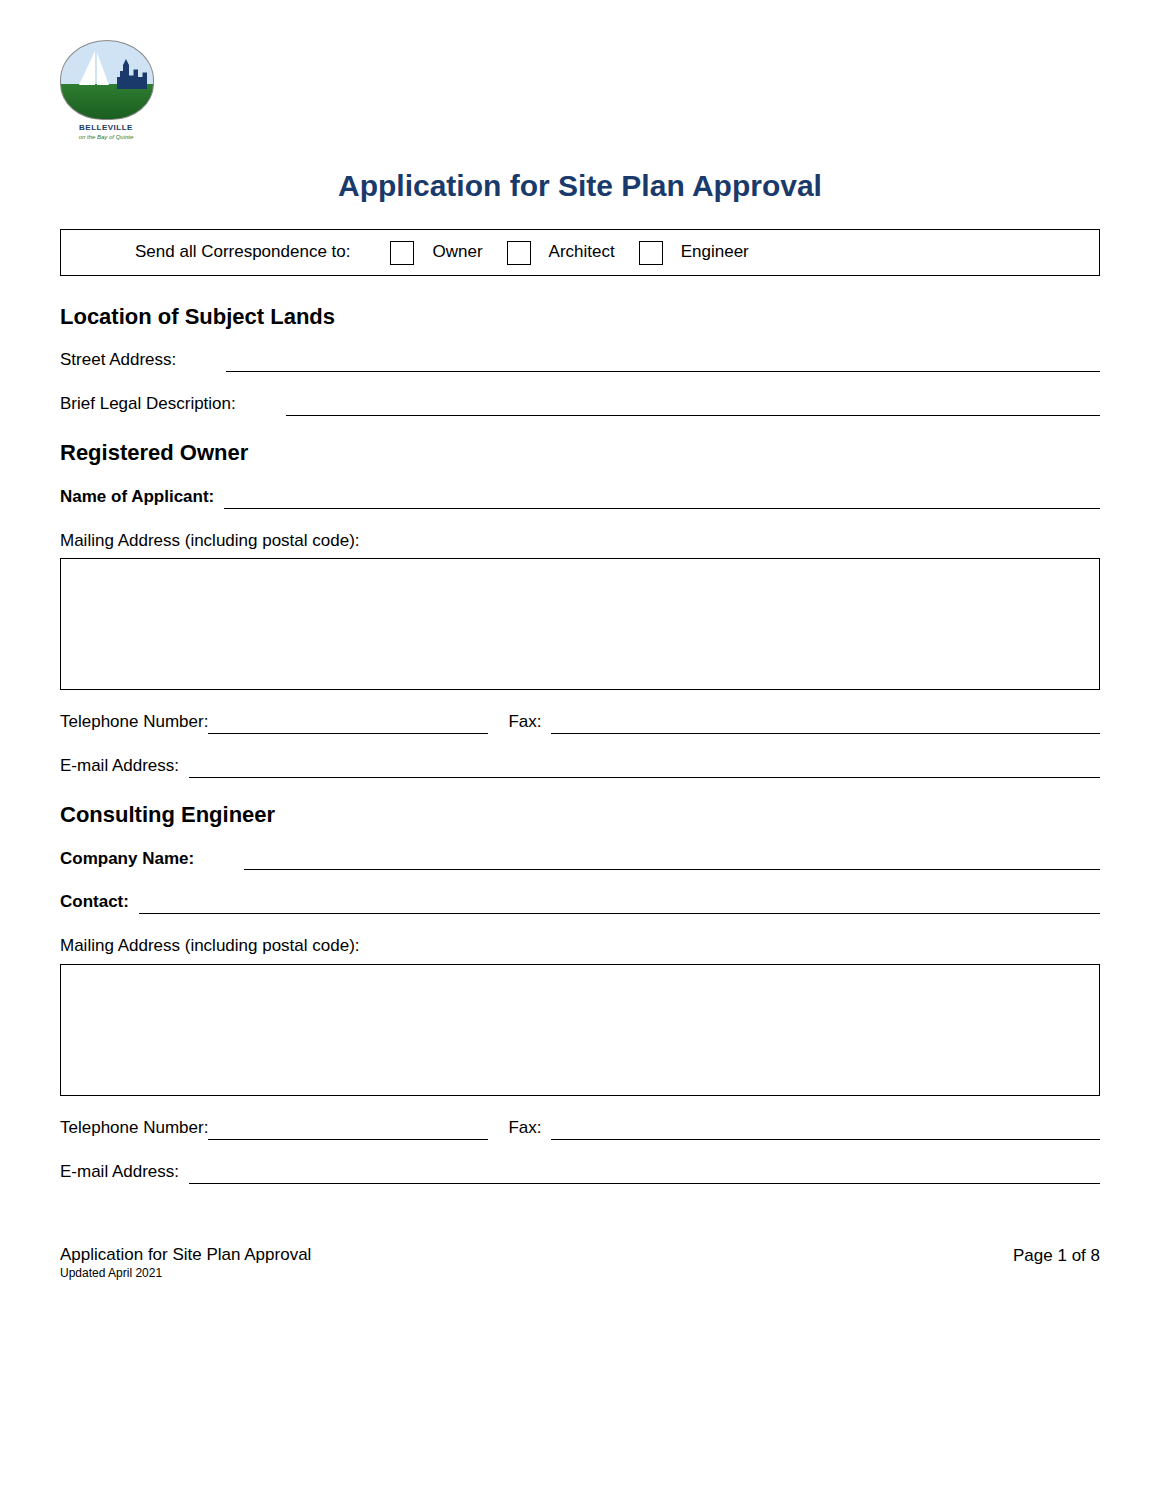BELLEVILLE
on the Bay of Quinte
Application for Site Plan Approval
Send all Correspondence to:
Owner Architect Engineer
Location of Subject Lands
Street Address:
Brief Legal Description:
Registered Owner
Name of Applicant:
Mailing Address (including postal code):
Telephone Number:
Fax:
E-mail Address:
Consulting Engineer
Company Name:
Contact:
Mailing Address (including postal code):
Telephone Number:
Fax:
E-mail Address:
Application for Site Plan Approval
Updated April 2021
Page 1 of 8